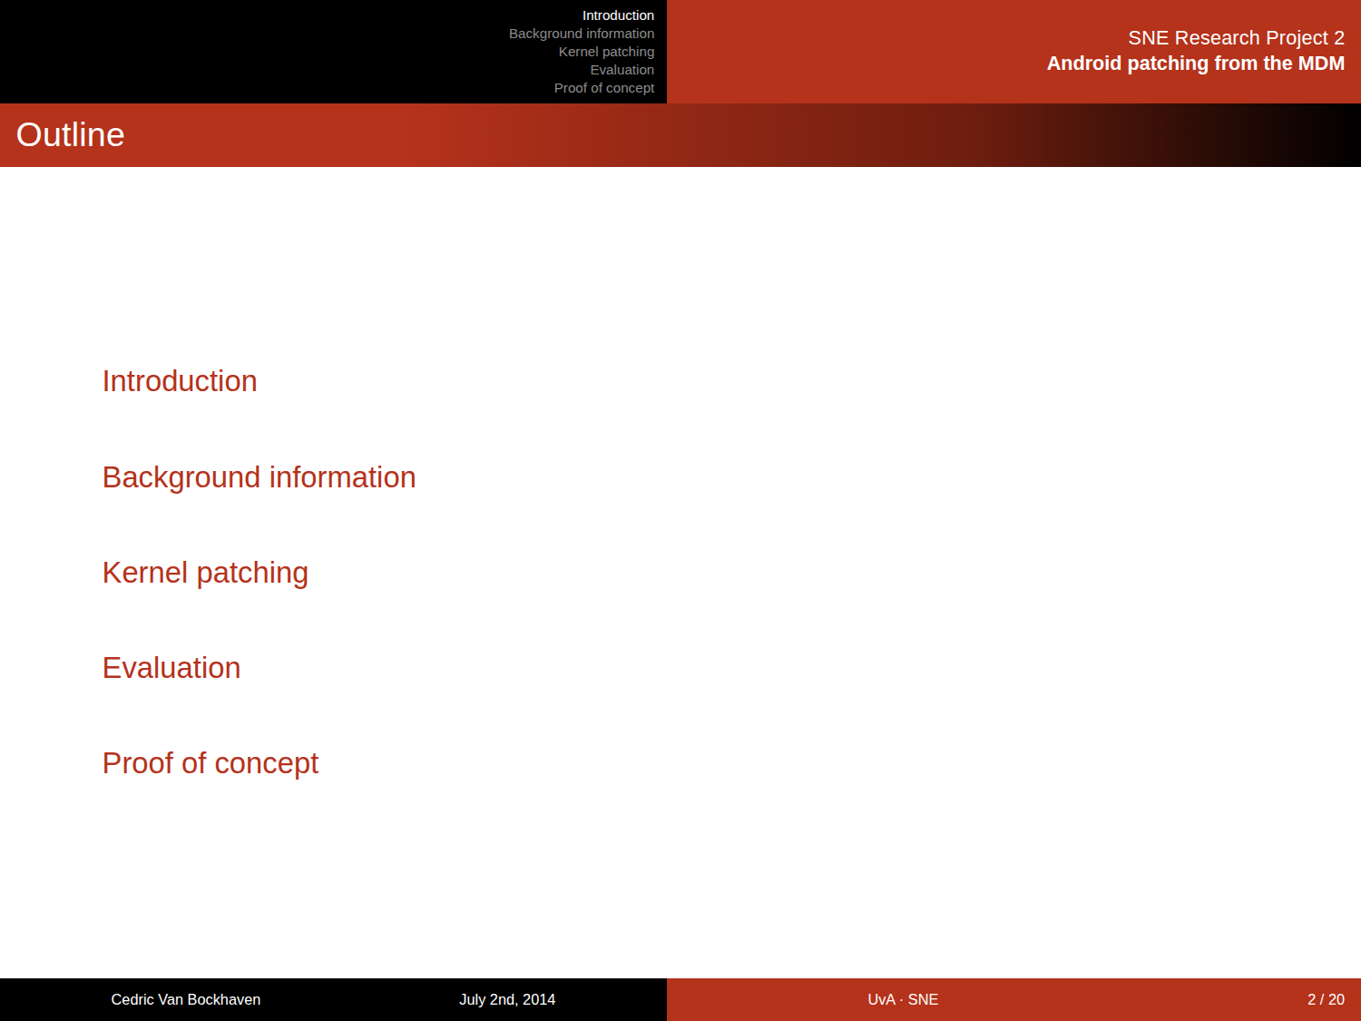Introduction Background information Kernel patching Evaluation Proof of concept
SNE Research Project 2 Android patching from the MDM
Outline
Introduction
Background information
Kernel patching
Evaluation
Proof of concept
Cedric Van Bockhaven July 2nd, 2014
UvA · SNE 2 / 20